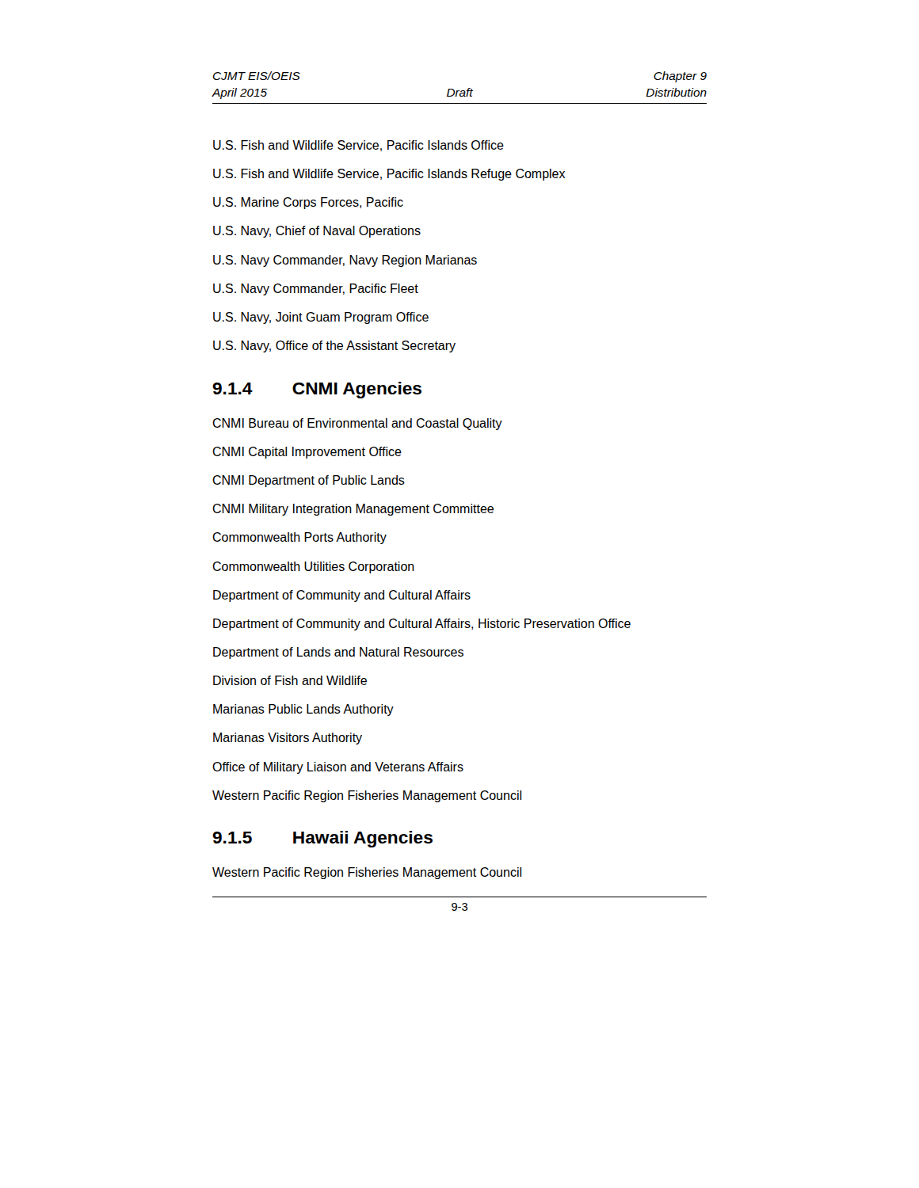CJMT EIS/OEISApril 2015
Draft
Chapter 9Distribution
U.S. Fish and Wildlife Service, Pacific Islands Office
U.S. Fish and Wildlife Service, Pacific Islands Refuge Complex
U.S. Marine Corps Forces, Pacific
U.S. Navy, Chief of Naval Operations
U.S. Navy Commander, Navy Region Marianas
U.S. Navy Commander, Pacific Fleet
U.S. Navy, Joint Guam Program Office
U.S. Navy, Office of the Assistant Secretary
9.1.4 CNMI Agencies
CNMI Bureau of Environmental and Coastal Quality
CNMI Capital Improvement Office
CNMI Department of Public Lands
CNMI Military Integration Management Committee
Commonwealth Ports Authority
Commonwealth Utilities Corporation
Department of Community and Cultural Affairs
Department of Community and Cultural Affairs, Historic Preservation Office
Department of Lands and Natural Resources
Division of Fish and Wildlife
Marianas Public Lands Authority
Marianas Visitors Authority
Office of Military Liaison and Veterans Affairs
Western Pacific Region Fisheries Management Council
9.1.5 Hawaii Agencies
Western Pacific Region Fisheries Management Council
9-3